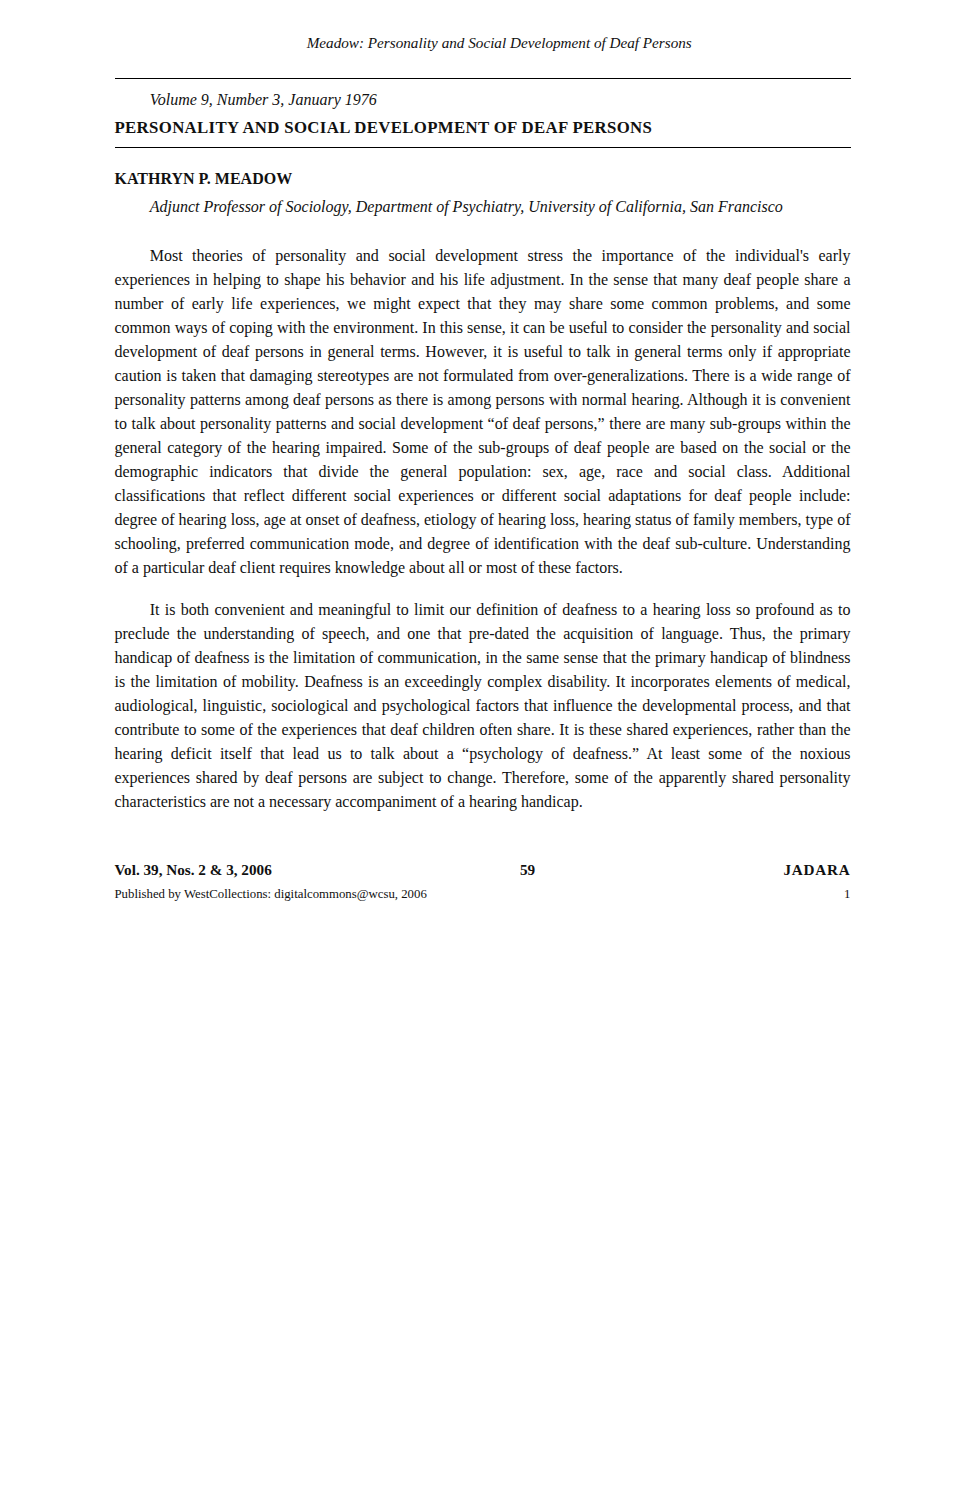Meadow: Personality and Social Development of Deaf Persons
Volume 9, Number 3, January 1976
Personality and Social Development of Deaf Persons
Kathryn P. Meadow
Adjunct Professor of Sociology, Department of Psychiatry, University of California, San Francisco
Most theories of personality and social development stress the importance of the individual's early experiences in helping to shape his behavior and his life adjustment. In the sense that many deaf people share a number of early life experiences, we might expect that they may share some common problems, and some common ways of coping with the environment. In this sense, it can be useful to consider the personality and social development of deaf persons in general terms. However, it is useful to talk in general terms only if appropriate caution is taken that damaging stereotypes are not formulated from over-generalizations. There is a wide range of personality patterns among deaf persons as there is among persons with normal hearing. Although it is convenient to talk about personality patterns and social development “of deaf persons,” there are many sub-groups within the general category of the hearing impaired. Some of the sub-groups of deaf people are based on the social or the demographic indicators that divide the general population: sex, age, race and social class. Additional classifications that reflect different social experiences or different social adaptations for deaf people include: degree of hearing loss, age at onset of deafness, etiology of hearing loss, hearing status of family members, type of schooling, preferred communication mode, and degree of identification with the deaf sub-culture. Understanding of a particular deaf client requires knowledge about all or most of these factors.
It is both convenient and meaningful to limit our definition of deafness to a hearing loss so profound as to preclude the understanding of speech, and one that pre-dated the acquisition of language. Thus, the primary handicap of deafness is the limitation of communication, in the same sense that the primary handicap of blindness is the limitation of mobility. Deafness is an exceedingly complex disability. It incorporates elements of medical, audiological, linguistic, sociological and psychological factors that influence the developmental process, and that contribute to some of the experiences that deaf children often share. It is these shared experiences, rather than the hearing deficit itself that lead us to talk about a “psychology of deafness.” At least some of the noxious experiences shared by deaf persons are subject to change. Therefore, some of the apparently shared personality characteristics are not a necessary accompaniment of a hearing handicap.
Vol. 39, Nos. 2 & 3, 2006 59 JADARA
Published by WestCollections: digitalcommons@wcsu, 2006 1